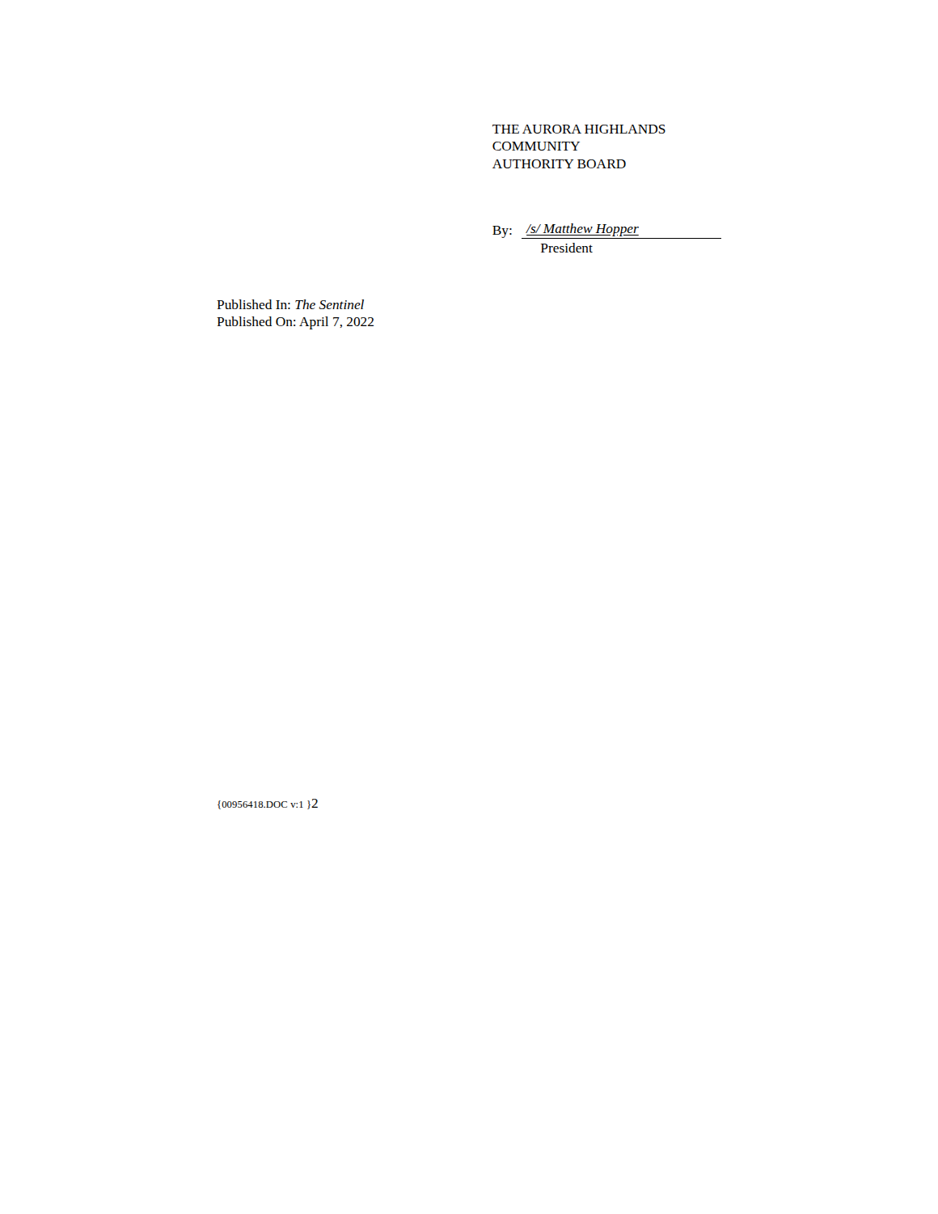THE AURORA HIGHLANDS COMMUNITY
AUTHORITY BOARD
By:
/s/ Matthew Hopper
President
Published In: The Sentinel
Published On: April 7, 2022
{00956418.DOC v:1 }2